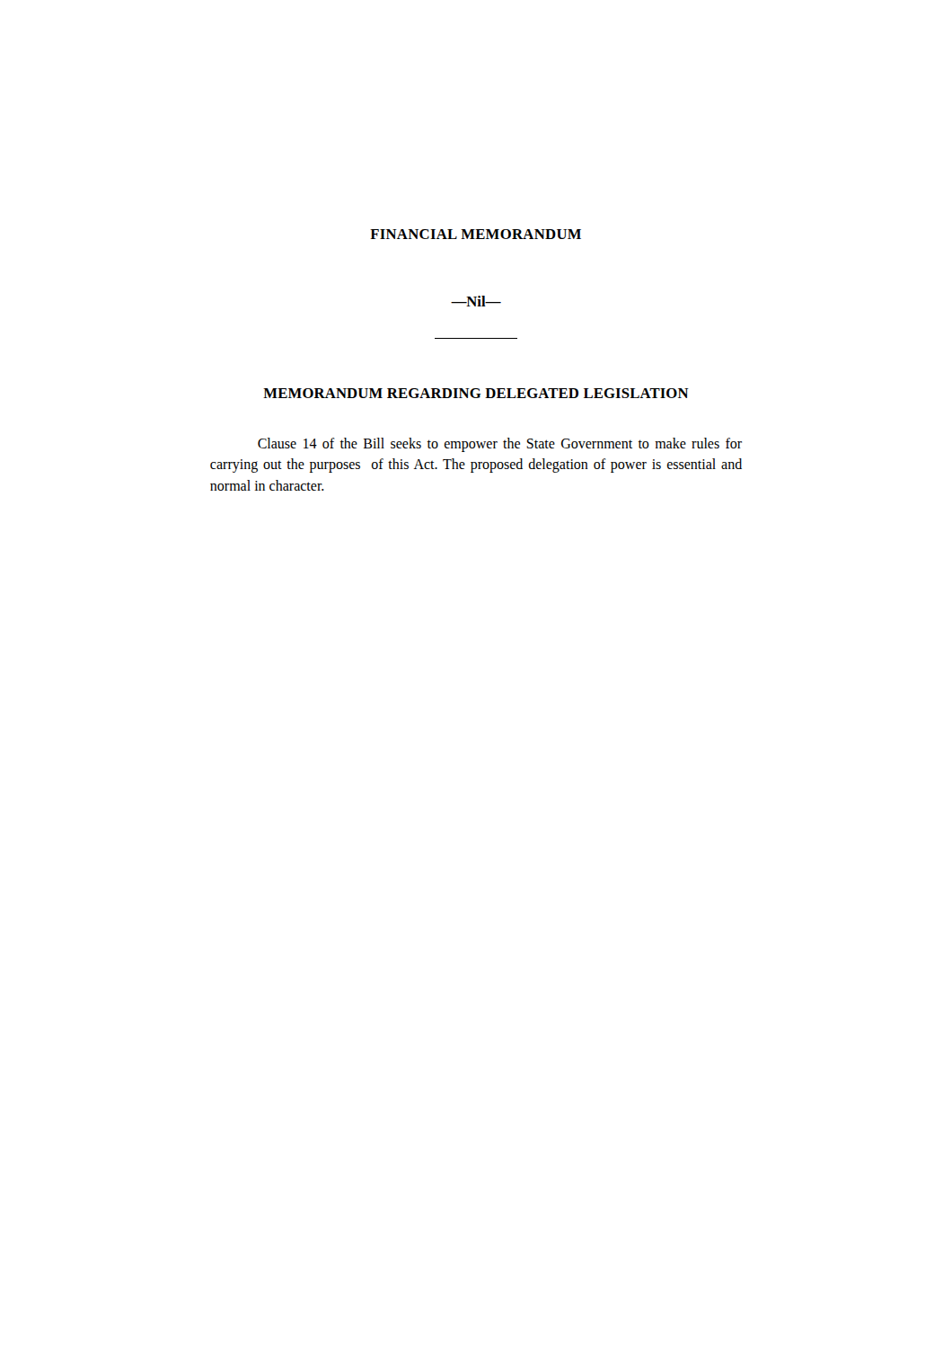FINANCIAL MEMORANDUM
—Nil—
MEMORANDUM REGARDING DELEGATED LEGISLATION
Clause 14 of the Bill seeks to empower the State Government to make rules for carrying out the purposes of this Act. The proposed delegation of power is essential and normal in character.